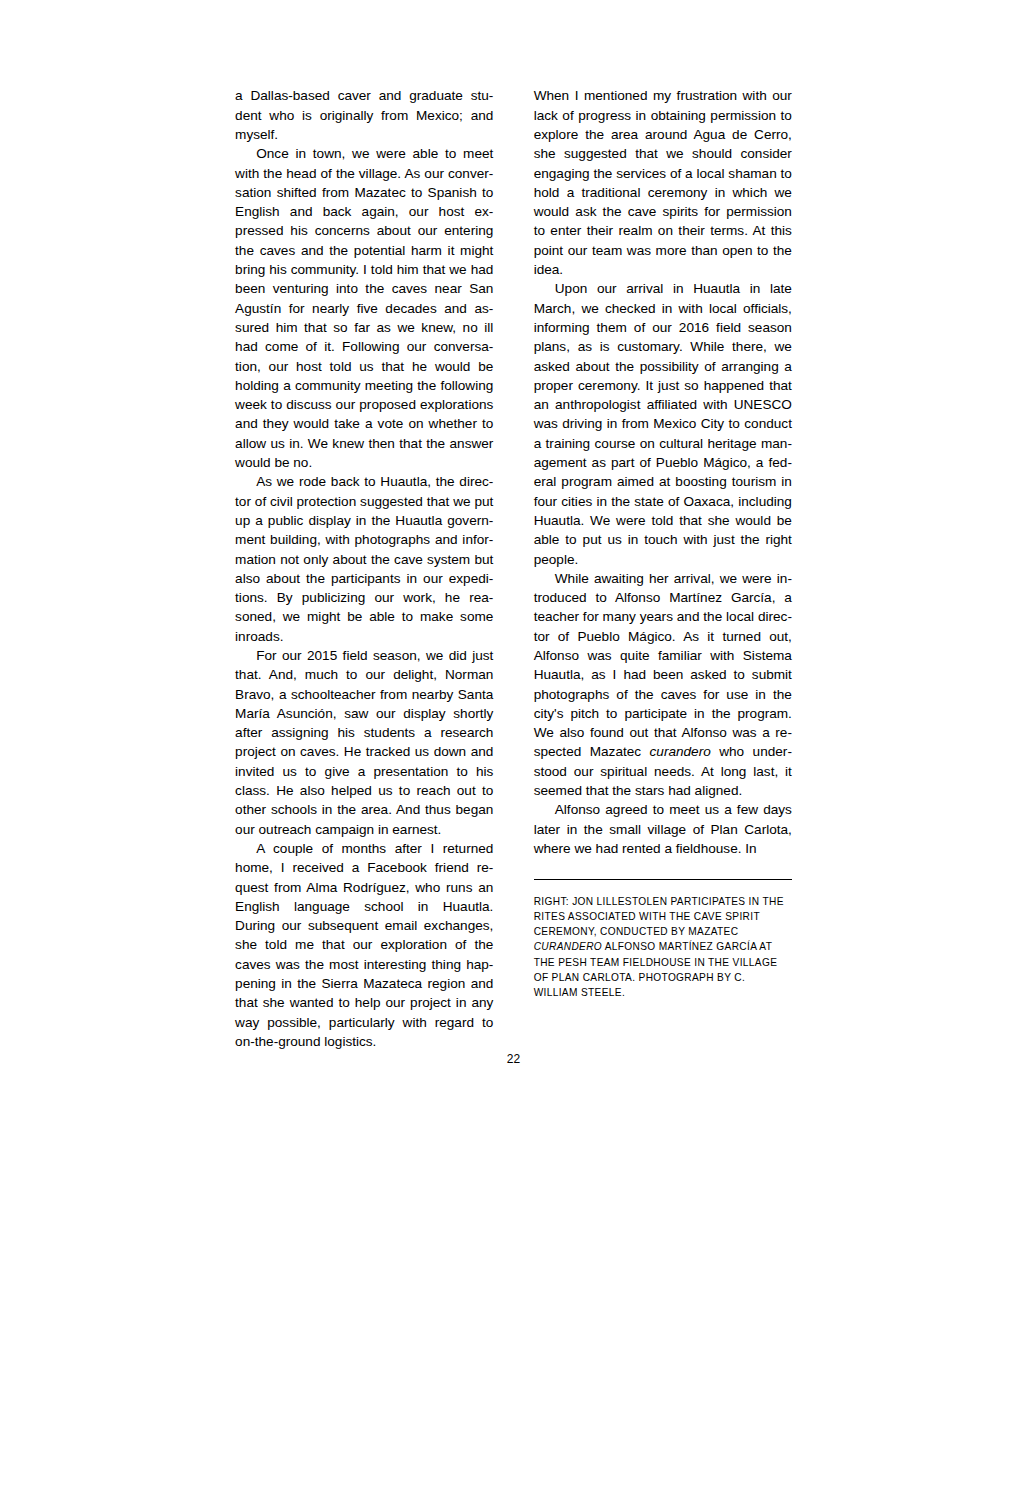a Dallas-based caver and graduate student who is originally from Mexico; and myself.
Once in town, we were able to meet with the head of the village. As our conversation shifted from Mazatec to Spanish to English and back again, our host expressed his concerns about our entering the caves and the potential harm it might bring his community. I told him that we had been venturing into the caves near San Agustín for nearly five decades and assured him that so far as we knew, no ill had come of it. Following our conversation, our host told us that he would be holding a community meeting the following week to discuss our proposed explorations and they would take a vote on whether to allow us in. We knew then that the answer would be no.
As we rode back to Huautla, the director of civil protection suggested that we put up a public display in the Huautla government building, with photographs and information not only about the cave system but also about the participants in our expeditions. By publicizing our work, he reasoned, we might be able to make some inroads.
For our 2015 field season, we did just that. And, much to our delight, Norman Bravo, a schoolteacher from nearby Santa María Asunción, saw our display shortly after assigning his students a research project on caves. He tracked us down and invited us to give a presentation to his class. He also helped us to reach out to other schools in the area. And thus began our outreach campaign in earnest.
A couple of months after I returned home, I received a Facebook friend request from Alma Rodríguez, who runs an English language school in Huautla. During our subsequent email exchanges, she told me that our exploration of the caves was the most interesting thing happening in the Sierra Mazateca region and that she wanted to help our project in any way possible, particularly with regard to on-the-ground logistics.
When I mentioned my frustration with our lack of progress in obtaining permission to explore the area around Agua de Cerro, she suggested that we should consider engaging the services of a local shaman to hold a traditional ceremony in which we would ask the cave spirits for permission to enter their realm on their terms. At this point our team was more than open to the idea.
Upon our arrival in Huautla in late March, we checked in with local officials, informing them of our 2016 field season plans, as is customary. While there, we asked about the possibility of arranging a proper ceremony. It just so happened that an anthropologist affiliated with UNESCO was driving in from Mexico City to conduct a training course on cultural heritage management as part of Pueblo Mágico, a federal program aimed at boosting tourism in four cities in the state of Oaxaca, including Huautla. We were told that she would be able to put us in touch with just the right people.
While awaiting her arrival, we were introduced to Alfonso Martínez García, a teacher for many years and the local director of Pueblo Mágico. As it turned out, Alfonso was quite familiar with Sistema Huautla, as I had been asked to submit photographs of the caves for use in the city's pitch to participate in the program. We also found out that Alfonso was a respected Mazatec curandero who understood our spiritual needs. At long last, it seemed that the stars had aligned.
Alfonso agreed to meet us a few days later in the small village of Plan Carlota, where we had rented a fieldhouse. In
Right: Jon Lillestolen participates in the rites associated with the cave spirit ceremony, conducted by Mazatec curandero Alfonso Martínez García at the PESH team fieldhouse in the village of Plan Carlota. Photograph by C. William Steele.
22